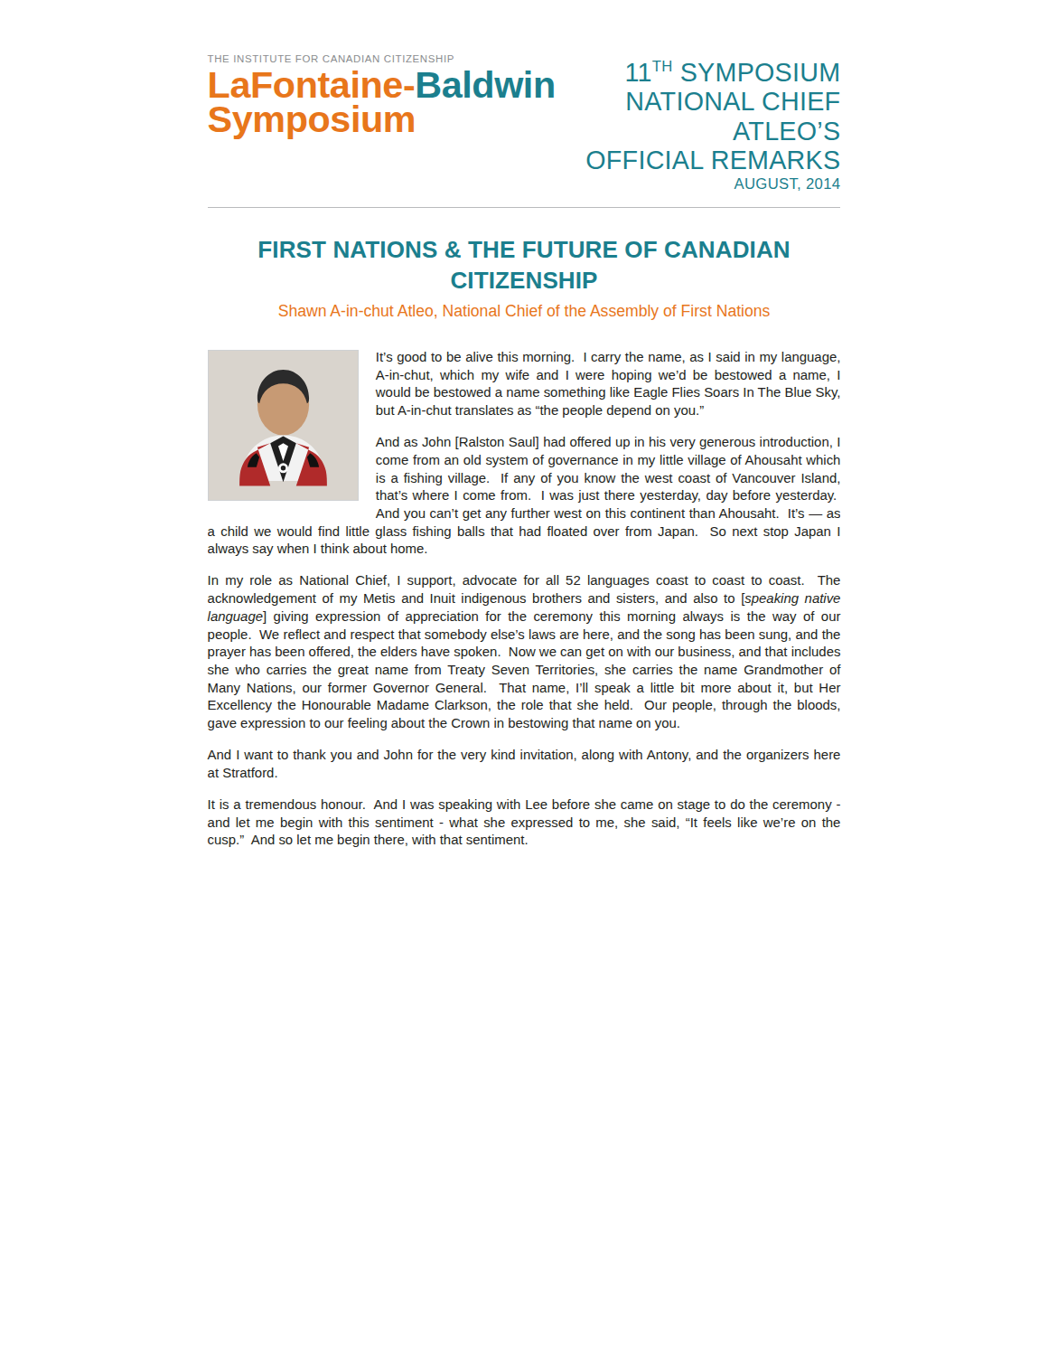The Institute for Canadian Citizenship
LaFontaine-Baldwin
Symposium
11TH SYMPOSIUM
NATIONAL CHIEF ATLEO’S
OFFICIAL REMARKS
AUGUST, 2014
FIRST NATIONS & THE FUTURE OF CANADIAN CITIZENSHIP
Shawn A-in-chut Atleo, National Chief of the Assembly of First Nations
It’s good to be alive this morning. I carry the name, as I said in my language, A-in-chut, which my wife and I were hoping we’d be bestowed a name, I would be bestowed a name something like Eagle Flies Soars In The Blue Sky, but A-in-chut translates as “the people depend on you.”
And as John [Ralston Saul] had offered up in his very generous introduction, I come from an old system of governance in my little village of Ahousaht which is a fishing village. If any of you know the west coast of Vancouver Island, that’s where I come from. I was just there yesterday, day before yesterday. And you can’t get any further west on this continent than Ahousaht. It’s — as a child we would find little glass fishing balls that had floated over from Japan. So next stop Japan I always say when I think about home.
In my role as National Chief, I support, advocate for all 52 languages coast to coast to coast. The acknowledgement of my Metis and Inuit indigenous brothers and sisters, and also to [speaking native language] giving expression of appreciation for the ceremony this morning always is the way of our people. We reflect and respect that somebody else’s laws are here, and the song has been sung, and the prayer has been offered, the elders have spoken. Now we can get on with our business, and that includes she who carries the great name from Treaty Seven Territories, she carries the name Grandmother of Many Nations, our former Governor General. That name, I’ll speak a little bit more about it, but Her Excellency the Honourable Madame Clarkson, the role that she held. Our people, through the bloods, gave expression to our feeling about the Crown in bestowing that name on you.
And I want to thank you and John for the very kind invitation, along with Antony, and the organizers here at Stratford.
It is a tremendous honour. And I was speaking with Lee before she came on stage to do the ceremony - and let me begin with this sentiment - what she expressed to me, she said, “It feels like we’re on the cusp.” And so let me begin there, with that sentiment.